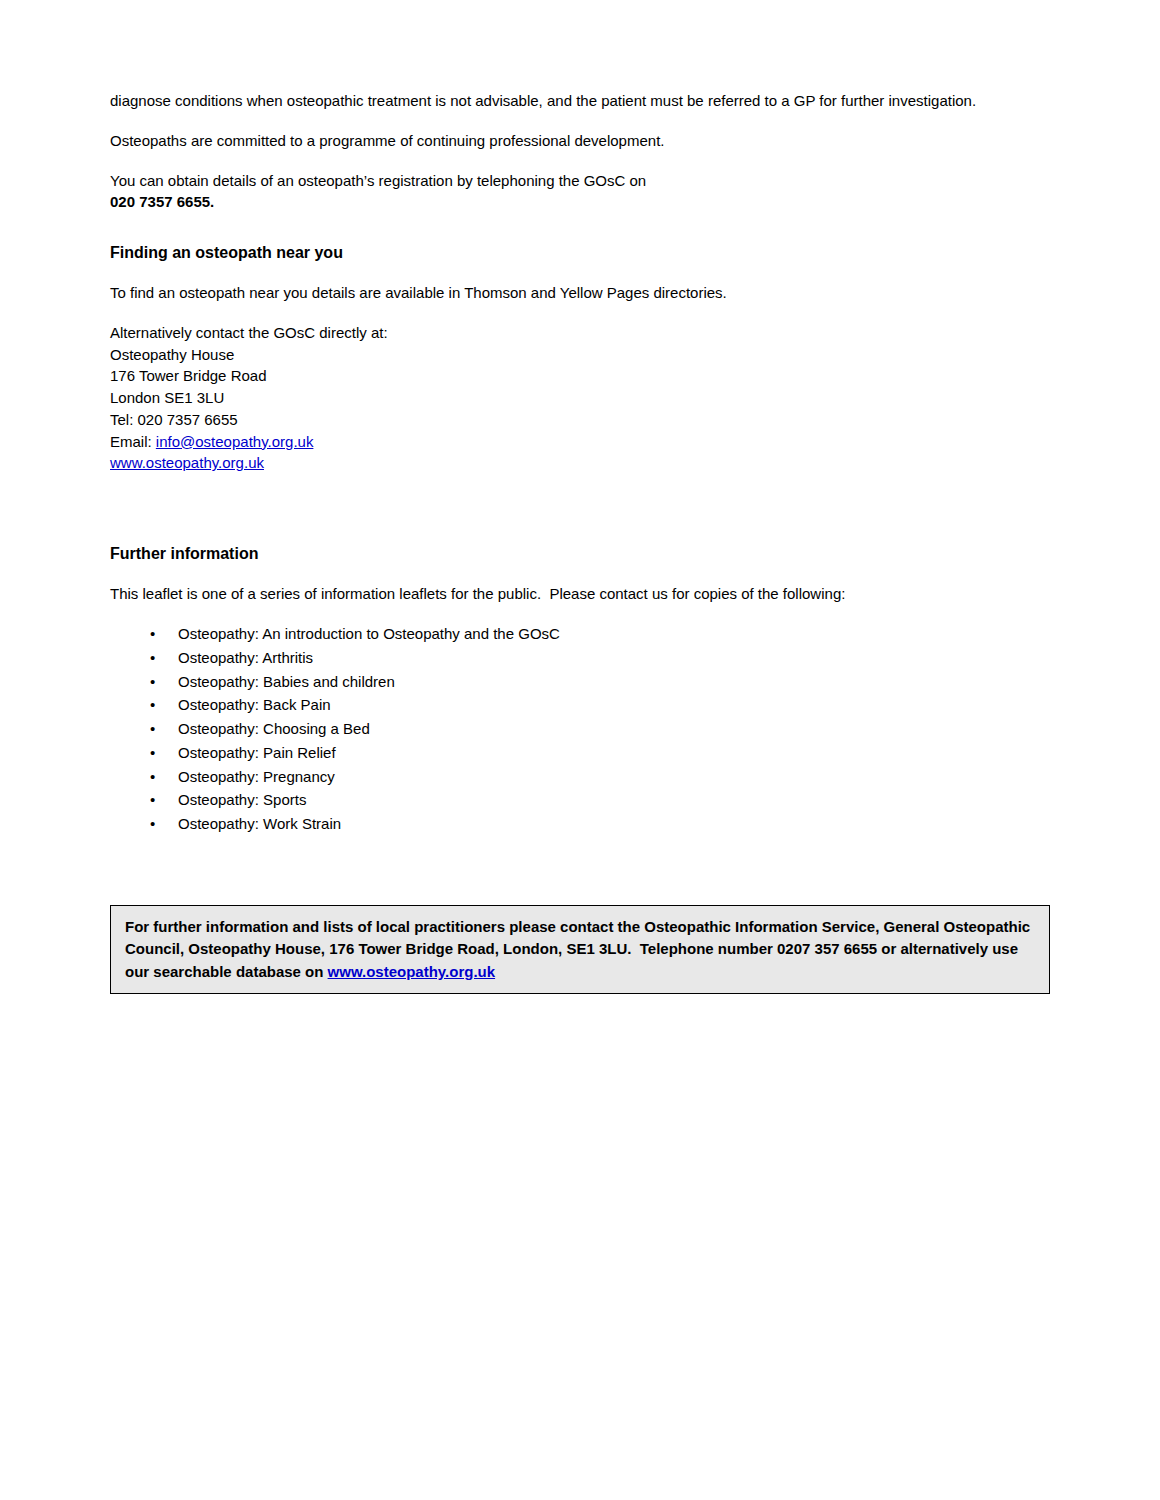diagnose conditions when osteopathic treatment is not advisable, and the patient must be referred to a GP for further investigation.
Osteopaths are committed to a programme of continuing professional development.
You can obtain details of an osteopath’s registration by telephoning the GOsC on
020 7357 6655.
Finding an osteopath near you
To find an osteopath near you details are available in Thomson and Yellow Pages directories.
Alternatively contact the GOsC directly at:
Osteopathy House
176 Tower Bridge Road
London SE1 3LU
Tel: 020 7357 6655
Email: info@osteopathy.org.uk
www.osteopathy.org.uk
Further information
This leaflet is one of a series of information leaflets for the public. Please contact us for copies of the following:
Osteopathy: An introduction to Osteopathy and the GOsC
Osteopathy: Arthritis
Osteopathy: Babies and children
Osteopathy: Back Pain
Osteopathy: Choosing a Bed
Osteopathy: Pain Relief
Osteopathy: Pregnancy
Osteopathy: Sports
Osteopathy: Work Strain
For further information and lists of local practitioners please contact the Osteopathic Information Service, General Osteopathic Council, Osteopathy House, 176 Tower Bridge Road, London, SE1 3LU. Telephone number 0207 357 6655 or alternatively use our searchable database on www.osteopathy.org.uk